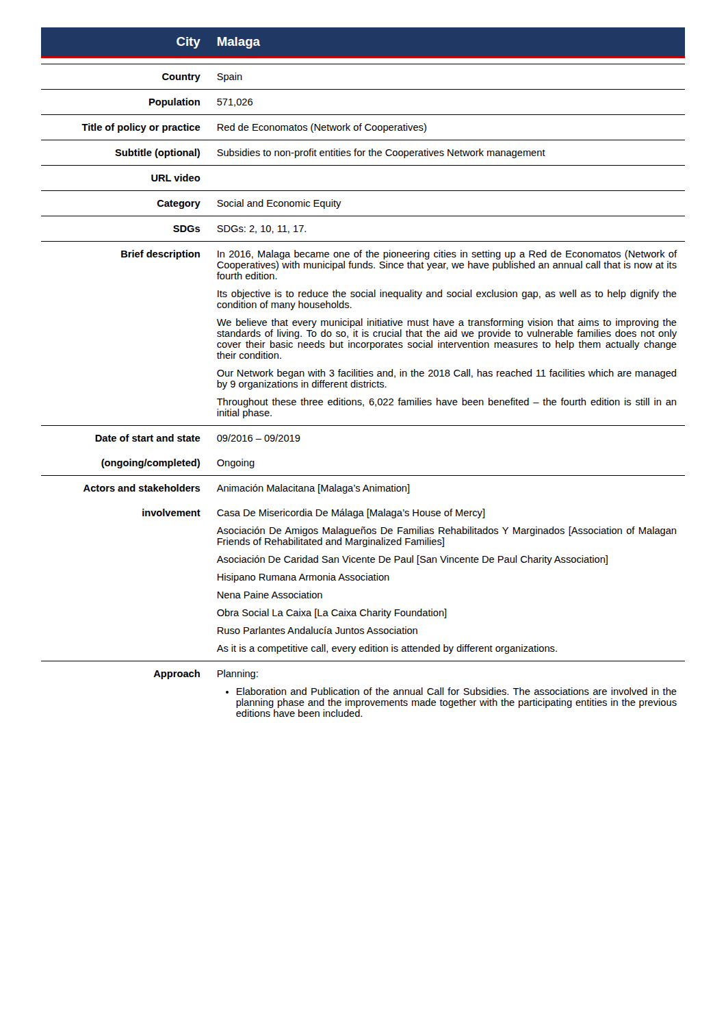| City | Malaga |
| Country | Spain |
| Population | 571,026 |
| Title of policy or practice | Red de Economatos (Network of Cooperatives) |
| Subtitle (optional) | Subsidies to non-profit entities for the Cooperatives Network management |
| URL video | |
| Category | Social and Economic Equity |
| SDGs | SDGs: 2, 10, 11, 17. |
| Brief description | In 2016, Malaga became one of the pioneering cities in setting up a Red de Economatos (Network of Cooperatives) with municipal funds. Since that year, we have published an annual call that is now at its fourth edition. Its objective is to reduce the social inequality and social exclusion gap, as well as to help dignify the condition of many households. We believe that every municipal initiative must have a transforming vision that aims to improving the standards of living. To do so, it is crucial that the aid we provide to vulnerable families does not only cover their basic needs but incorporates social intervention measures to help them actually change their condition. Our Network began with 3 facilities and, in the 2018 Call, has reached 11 facilities which are managed by 9 organizations in different districts. Throughout these three editions, 6,022 families have been benefited – the fourth edition is still in an initial phase. |
| Date of start and state | 09/2016 – 09/2019 |
| (ongoing/completed) | Ongoing |
| Actors and stakeholders | Animación Malacitana [Malaga’s Animation] |
| involvement | Casa De Misericordia De Málaga [Malaga’s House of Mercy] Asociación De Amigos Malagueños De Familias Rehabilitados Y Marginados [Association of Malagan Friends of Rehabilitated and Marginalized Families] Asociación De Caridad San Vicente De Paul [San Vincente De Paul Charity Association] Hisipano Rumana Armonia Association Nena Paine Association Obra Social La Caixa [La Caixa Charity Foundation] Ruso Parlantes Andalucía Juntos Association As it is a competitive call, every edition is attended by different organizations. |
| Approach | Planning: Elaboration and Publication of the annual Call for Subsidies. The associations are involved in the planning phase and the improvements made together with the participating entities in the previous editions have been included. |